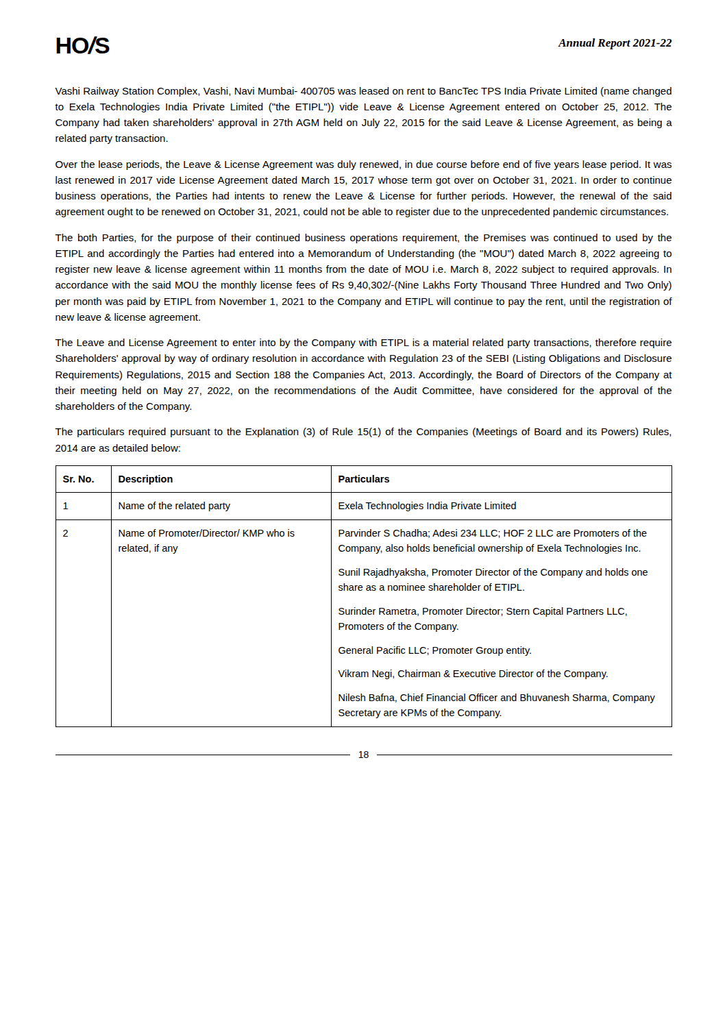HO/S
Annual Report 2021-22
Vashi Railway Station Complex, Vashi, Navi Mumbai- 400705 was leased on rent to BancTec TPS India Private Limited (name changed to Exela Technologies India Private Limited ("the ETIPL")) vide Leave & License Agreement entered on October 25, 2012. The Company had taken shareholders' approval in 27th AGM held on July 22, 2015 for the said Leave & License Agreement, as being a related party transaction.
Over the lease periods, the Leave & License Agreement was duly renewed, in due course before end of five years lease period. It was last renewed in 2017 vide License Agreement dated March 15, 2017 whose term got over on October 31, 2021. In order to continue business operations, the Parties had intents to renew the Leave & License for further periods. However, the renewal of the said agreement ought to be renewed on October 31, 2021, could not be able to register due to the unprecedented pandemic circumstances.
The both Parties, for the purpose of their continued business operations requirement, the Premises was continued to used by the ETIPL and accordingly the Parties had entered into a Memorandum of Understanding (the "MOU") dated March 8, 2022 agreeing to register new leave & license agreement within 11 months from the date of MOU i.e. March 8, 2022 subject to required approvals. In accordance with the said MOU the monthly license fees of Rs 9,40,302/-(Nine Lakhs Forty Thousand Three Hundred and Two Only) per month was paid by ETIPL from November 1, 2021 to the Company and ETIPL will continue to pay the rent, until the registration of new leave & license agreement.
The Leave and License Agreement to enter into by the Company with ETIPL is a material related party transactions, therefore require Shareholders' approval by way of ordinary resolution in accordance with Regulation 23 of the SEBI (Listing Obligations and Disclosure Requirements) Regulations, 2015 and Section 188 the Companies Act, 2013. Accordingly, the Board of Directors of the Company at their meeting held on May 27, 2022, on the recommendations of the Audit Committee, have considered for the approval of the shareholders of the Company.
The particulars required pursuant to the Explanation (3) of Rule 15(1) of the Companies (Meetings of Board and its Powers) Rules, 2014 are as detailed below:
| Sr. No. | Description | Particulars |
| --- | --- | --- |
| 1 | Name of the related party | Exela Technologies India Private Limited |
| 2 | Name of Promoter/Director/ KMP who is related, if any | Parvinder S Chadha; Adesi 234 LLC; HOF 2 LLC are Promoters of the Company, also holds beneficial ownership of Exela Technologies Inc. Sunil Rajadhyaksha, Promoter Director of the Company and holds one share as a nominee shareholder of ETIPL. Surinder Rametra, Promoter Director; Stern Capital Partners LLC, Promoters of the Company. General Pacific LLC; Promoter Group entity. Vikram Negi, Chairman & Executive Director of the Company. Nilesh Bafna, Chief Financial Officer and Bhuvanesh Sharma, Company Secretary are KPMs of the Company. |
18